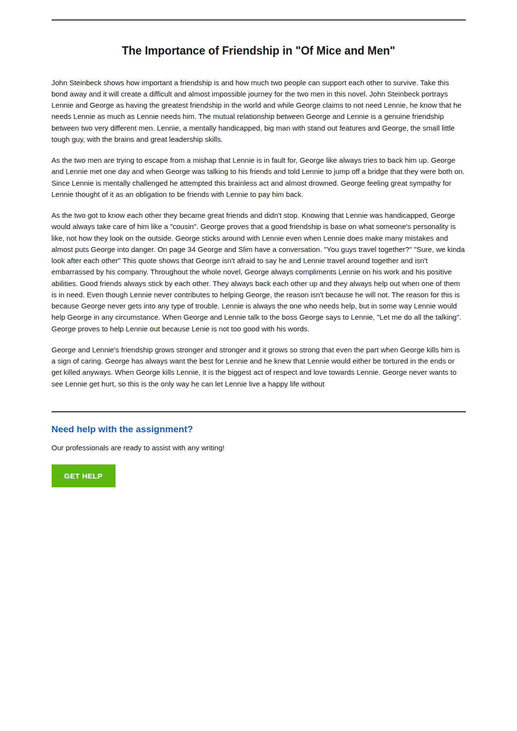The Importance of Friendship in "Of Mice and Men"
John Steinbeck shows how important a friendship is and how much two people can support each other to survive. Take this bond away and it will create a difficult and almost impossible journey for the two men in this novel. John Steinbeck portrays Lennie and George as having the greatest friendship in the world and while George claims to not need Lennie, he know that he needs Lennie as much as Lennie needs him. The mutual relationship between George and Lennie is a genuine friendship between two very different men. Lennie, a mentally handicapped, big man with stand out features and George, the small little tough guy, with the brains and great leadership skills.
As the two men are trying to escape from a mishap that Lennie is in fault for, George like always tries to back him up. George and Lennie met one day and when George was talking to his friends and told Lennie to jump off a bridge that they were both on. Since Lennie is mentally challenged he attempted this brainless act and almost drowned. George feeling great sympathy for Lennie thought of it as an obligation to be friends with Lennie to pay him back.
As the two got to know each other they became great friends and didn't stop. Knowing that Lennie was handicapped, George would always take care of him like a "cousin". George proves that a good friendship is base on what someone's personality is like, not how they look on the outside. George sticks around with Lennie even when Lennie does make many mistakes and almost puts George into danger. On page 34 George and Slim have a conversation. "You guys travel together?" "Sure, we kinda look after each other" This quote shows that George isn't afraid to say he and Lennie travel around together and isn't embarrassed by his company. Throughout the whole novel, George always compliments Lennie on his work and his positive abilities. Good friends always stick by each other. They always back each other up and they always help out when one of them is in need. Even though Lennie never contributes to helping George, the reason isn't because he will not. The reason for this is because George never gets into any type of trouble. Lennie is always the one who needs help, but in some way Lennie would help George in any circumstance. When George and Lennie talk to the boss George says to Lennie, "Let me do all the talking". George proves to help Lennie out because Lenie is not too good with his words.
George and Lennie's friendship grows stronger and stronger and it grows so strong that even the part when George kills him is a sign of caring. George has always want the best for Lennie and he knew that Lennie would either be tortured in the ends or get killed anyways. When George kills Lennie, it is the biggest act of respect and love towards Lennie. George never wants to see Lennie get hurt, so this is the only way he can let Lennie live a happy life without
Need help with the assignment?
Our professionals are ready to assist with any writing!
GET HELP